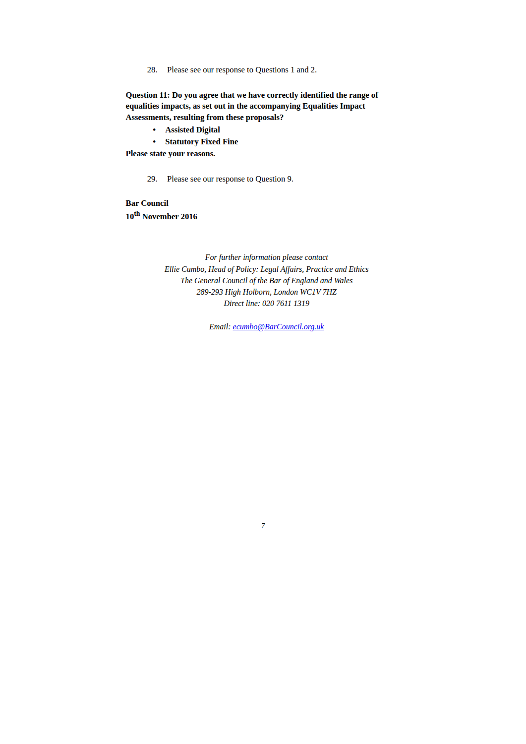28. Please see our response to Questions 1 and 2.
Question 11: Do you agree that we have correctly identified the range of equalities impacts, as set out in the accompanying Equalities Impact Assessments, resulting from these proposals?
Assisted Digital
Statutory Fixed Fine
Please state your reasons.
29. Please see our response to Question 9.
Bar Council
10th November 2016
For further information please contact
Ellie Cumbo, Head of Policy: Legal Affairs, Practice and Ethics
The General Council of the Bar of England and Wales
289-293 High Holborn, London WC1V 7HZ
Direct line: 020 7611 1319
Email: ecumbo@BarCouncil.org.uk
7